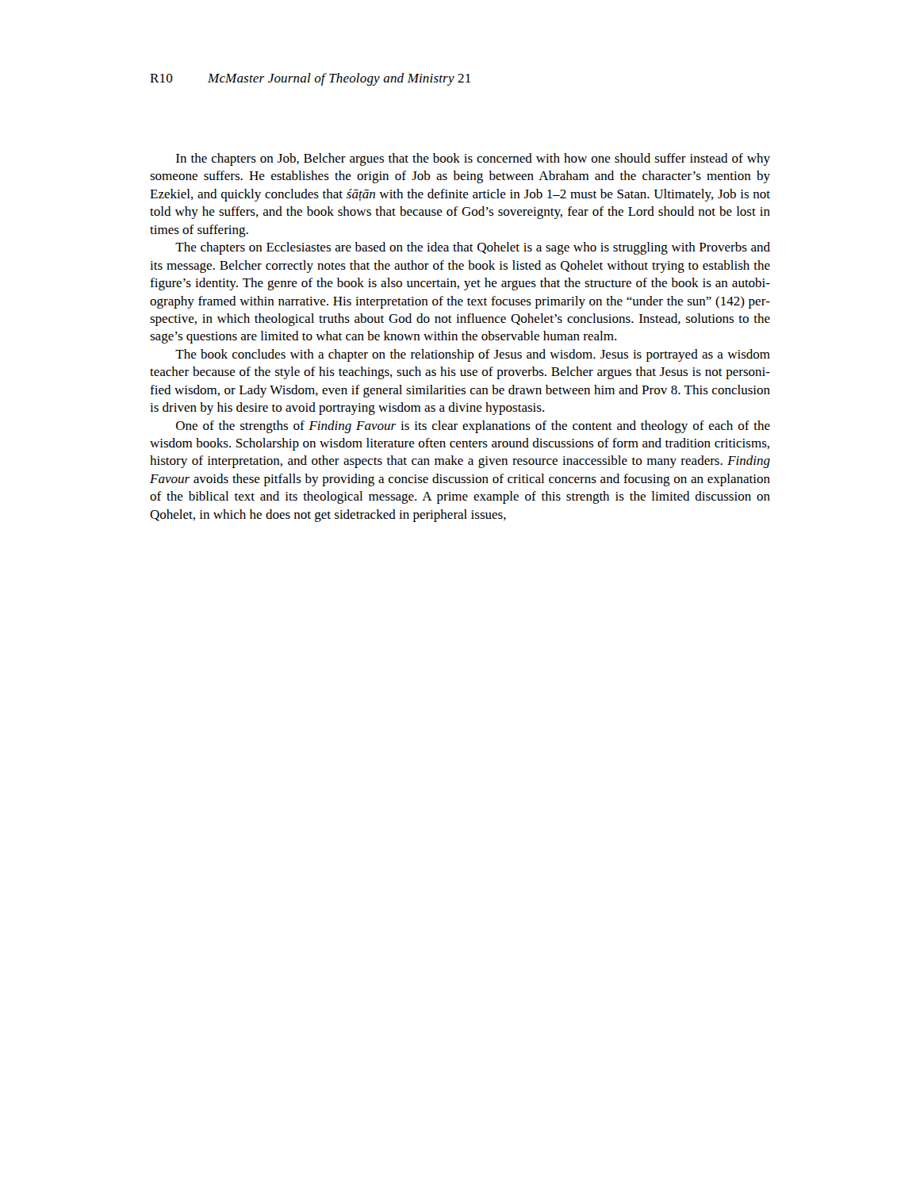R10 McMaster Journal of Theology and Ministry 21
In the chapters on Job, Belcher argues that the book is concerned with how one should suffer instead of why someone suffers. He establishes the origin of Job as being between Abraham and the character’s mention by Ezekiel, and quickly concludes that śāṭān with the definite article in Job 1–2 must be Satan. Ultimately, Job is not told why he suffers, and the book shows that because of God’s sovereignty, fear of the Lord should not be lost in times of suffering.
The chapters on Ecclesiastes are based on the idea that Qohelet is a sage who is struggling with Proverbs and its message. Belcher correctly notes that the author of the book is listed as Qohelet without trying to establish the figure’s identity. The genre of the book is also uncertain, yet he argues that the structure of the book is an autobiography framed within narrative. His interpretation of the text focuses primarily on the “under the sun” (142) perspective, in which theological truths about God do not influence Qohelet’s conclusions. Instead, solutions to the sage’s questions are limited to what can be known within the observable human realm.
The book concludes with a chapter on the relationship of Jesus and wisdom. Jesus is portrayed as a wisdom teacher because of the style of his teachings, such as his use of proverbs. Belcher argues that Jesus is not personified wisdom, or Lady Wisdom, even if general similarities can be drawn between him and Prov 8. This conclusion is driven by his desire to avoid portraying wisdom as a divine hypostasis.
One of the strengths of Finding Favour is its clear explanations of the content and theology of each of the wisdom books. Scholarship on wisdom literature often centers around discussions of form and tradition criticisms, history of interpretation, and other aspects that can make a given resource inaccessible to many readers. Finding Favour avoids these pitfalls by providing a concise discussion of critical concerns and focusing on an explanation of the biblical text and its theological message. A prime example of this strength is the limited discussion on Qohelet, in which he does not get sidetracked in peripheral issues,